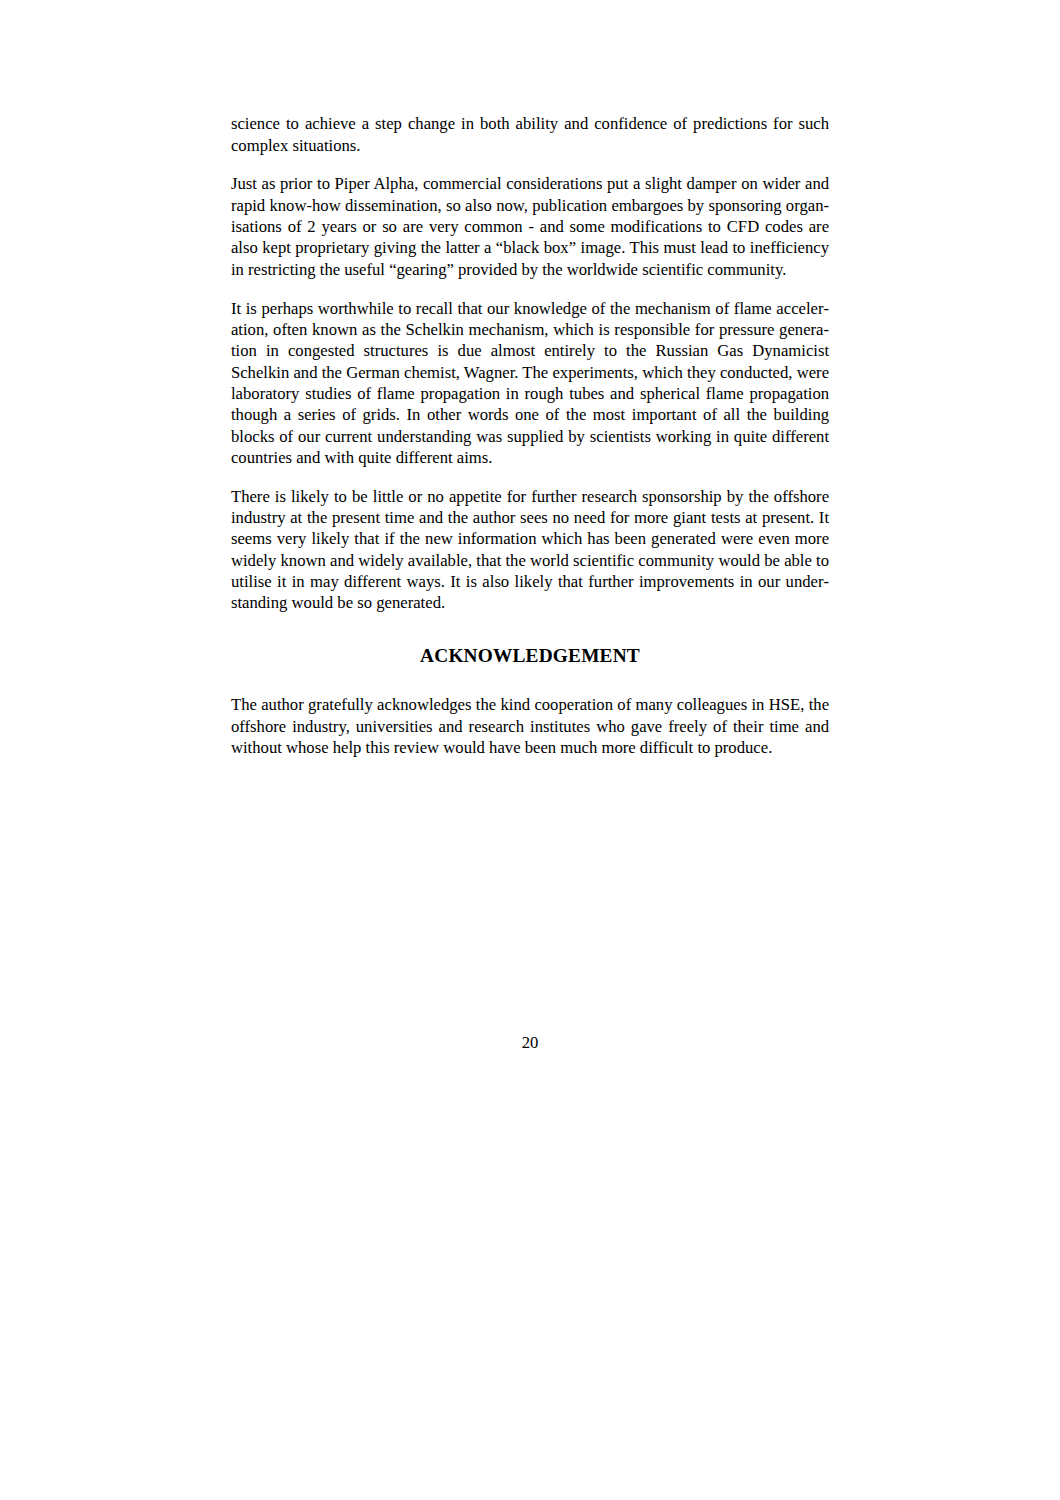science to achieve a step change in both ability and confidence of predictions for such complex situations.
Just as prior to Piper Alpha, commercial considerations put a slight damper on wider and rapid know-how dissemination, so also now, publication embargoes by sponsoring organisations of 2 years or so are very common - and some modifications to CFD codes are also kept proprietary giving the latter a “black box” image. This must lead to inefficiency in restricting the useful “gearing” provided by the worldwide scientific community.
It is perhaps worthwhile to recall that our knowledge of the mechanism of flame acceleration, often known as the Schelkin mechanism, which is responsible for pressure generation in congested structures is due almost entirely to the Russian Gas Dynamicist Schelkin and the German chemist, Wagner. The experiments, which they conducted, were laboratory studies of flame propagation in rough tubes and spherical flame propagation though a series of grids. In other words one of the most important of all the building blocks of our current understanding was supplied by scientists working in quite different countries and with quite different aims.
There is likely to be little or no appetite for further research sponsorship by the offshore industry at the present time and the author sees no need for more giant tests at present. It seems very likely that if the new information which has been generated were even more widely known and widely available, that the world scientific community would be able to utilise it in may different ways. It is also likely that further improvements in our understanding would be so generated.
ACKNOWLEDGEMENT
The author gratefully acknowledges the kind cooperation of many colleagues in HSE, the offshore industry, universities and research institutes who gave freely of their time and without whose help this review would have been much more difficult to produce.
20